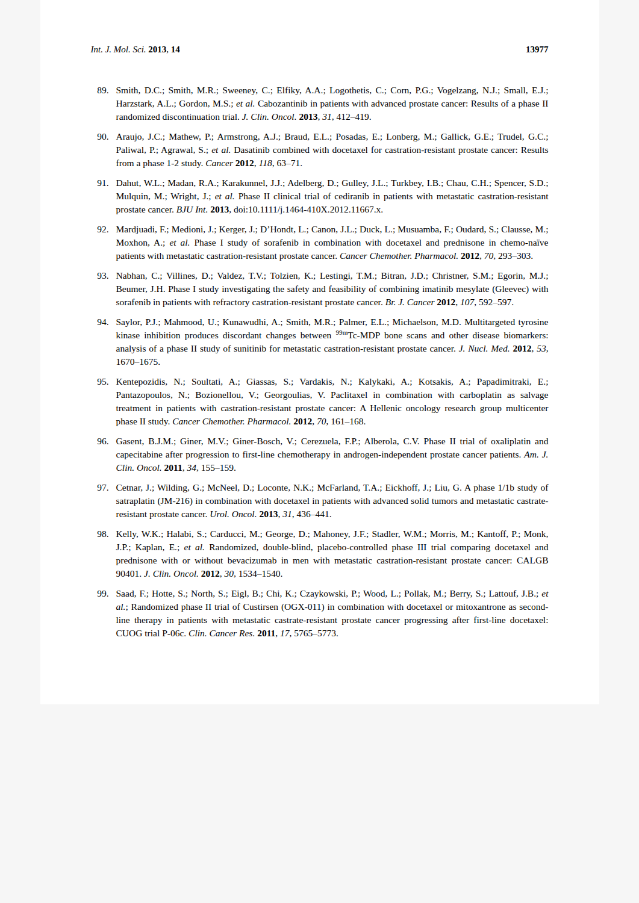Int. J. Mol. Sci. 2013, 14 13977
89. Smith, D.C.; Smith, M.R.; Sweeney, C.; Elfiky, A.A.; Logothetis, C.; Corn, P.G.; Vogelzang, N.J.; Small, E.J.; Harzstark, A.L.; Gordon, M.S.; et al. Cabozantinib in patients with advanced prostate cancer: Results of a phase II randomized discontinuation trial. J. Clin. Oncol. 2013, 31, 412–419.
90. Araujo, J.C.; Mathew, P.; Armstrong, A.J.; Braud, E.L.; Posadas, E.; Lonberg, M.; Gallick, G.E.; Trudel, G.C.; Paliwal, P.; Agrawal, S.; et al. Dasatinib combined with docetaxel for castration-resistant prostate cancer: Results from a phase 1-2 study. Cancer 2012, 118, 63–71.
91. Dahut, W.L.; Madan, R.A.; Karakunnel, J.J.; Adelberg, D.; Gulley, J.L.; Turkbey, I.B.; Chau, C.H.; Spencer, S.D.; Mulquin, M.; Wright, J.; et al. Phase II clinical trial of cediranib in patients with metastatic castration-resistant prostate cancer. BJU Int. 2013, doi:10.1111/j.1464-410X.2012.11667.x.
92. Mardjuadi, F.; Medioni, J.; Kerger, J.; D’Hondt, L.; Canon, J.L.; Duck, L.; Musuamba, F.; Oudard, S.; Clausse, M.; Moxhon, A.; et al. Phase I study of sorafenib in combination with docetaxel and prednisone in chemo-naïve patients with metastatic castration-resistant prostate cancer. Cancer Chemother. Pharmacol. 2012, 70, 293–303.
93. Nabhan, C.; Villines, D.; Valdez, T.V.; Tolzien, K.; Lestingi, T.M.; Bitran, J.D.; Christner, S.M.; Egorin, M.J.; Beumer, J.H. Phase I study investigating the safety and feasibility of combining imatinib mesylate (Gleevec) with sorafenib in patients with refractory castration-resistant prostate cancer. Br. J. Cancer 2012, 107, 592–597.
94. Saylor, P.J.; Mahmood, U.; Kunawudhi, A.; Smith, M.R.; Palmer, E.L.; Michaelson, M.D. Multitargeted tyrosine kinase inhibition produces discordant changes between 99mTc-MDP bone scans and other disease biomarkers: analysis of a phase II study of sunitinib for metastatic castration-resistant prostate cancer. J. Nucl. Med. 2012, 53, 1670–1675.
95. Kentepozidis, N.; Soultati, A.; Giassas, S.; Vardakis, N.; Kalykaki, A.; Kotsakis, A.; Papadimitraki, E.; Pantazopoulos, N.; Bozionellou, V.; Georgoulias, V. Paclitaxel in combination with carboplatin as salvage treatment in patients with castration-resistant prostate cancer: A Hellenic oncology research group multicenter phase II study. Cancer Chemother. Pharmacol. 2012, 70, 161–168.
96. Gasent, B.J.M.; Giner, M.V.; Giner-Bosch, V.; Cerezuela, F.P.; Alberola, C.V. Phase II trial of oxaliplatin and capecitabine after progression to first-line chemotherapy in androgen-independent prostate cancer patients. Am. J. Clin. Oncol. 2011, 34, 155–159.
97. Cetnar, J.; Wilding, G.; McNeel, D.; Loconte, N.K.; McFarland, T.A.; Eickhoff, J.; Liu, G. A phase 1/1b study of satraplatin (JM-216) in combination with docetaxel in patients with advanced solid tumors and metastatic castrate-resistant prostate cancer. Urol. Oncol. 2013, 31, 436–441.
98. Kelly, W.K.; Halabi, S.; Carducci, M.; George, D.; Mahoney, J.F.; Stadler, W.M.; Morris, M.; Kantoff, P.; Monk, J.P.; Kaplan, E.; et al. Randomized, double-blind, placebo-controlled phase III trial comparing docetaxel and prednisone with or without bevacizumab in men with metastatic castration-resistant prostate cancer: CALGB 90401. J. Clin. Oncol. 2012, 30, 1534–1540.
99. Saad, F.; Hotte, S.; North, S.; Eigl, B.; Chi, K.; Czaykowski, P.; Wood, L.; Pollak, M.; Berry, S.; Lattouf, J.B.; et al.; Randomized phase II trial of Custirsen (OGX-011) in combination with docetaxel or mitoxantrone as second-line therapy in patients with metastatic castrate-resistant prostate cancer progressing after first-line docetaxel: CUOG trial P-06c. Clin. Cancer Res. 2011, 17, 5765–5773.